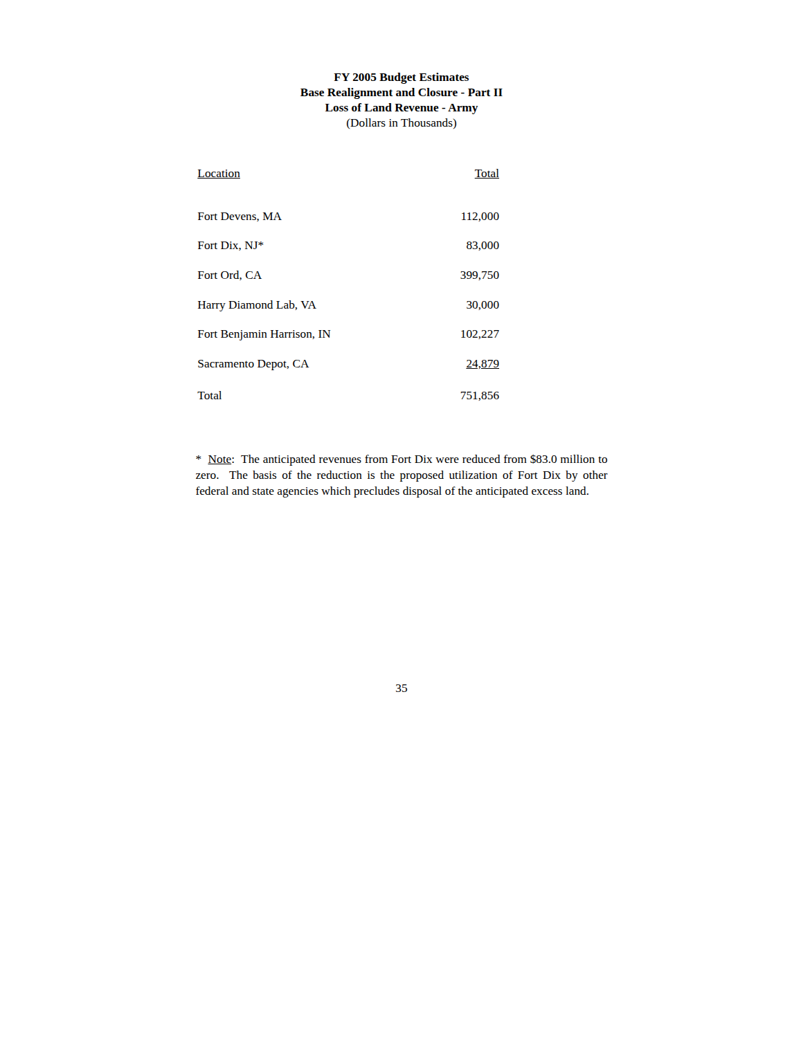FY 2005 Budget Estimates
Base Realignment and Closure - Part II
Loss of Land Revenue - Army
(Dollars in Thousands)
| Location | Total |
| --- | --- |
| Fort Devens, MA | 112,000 |
| Fort Dix, NJ* | 83,000 |
| Fort Ord, CA | 399,750 |
| Harry Diamond Lab, VA | 30,000 |
| Fort Benjamin Harrison, IN | 102,227 |
| Sacramento Depot, CA | 24,879 |
| Total | 751,856 |
* Note: The anticipated revenues from Fort Dix were reduced from $83.0 million to zero. The basis of the reduction is the proposed utilization of Fort Dix by other federal and state agencies which precludes disposal of the anticipated excess land.
35